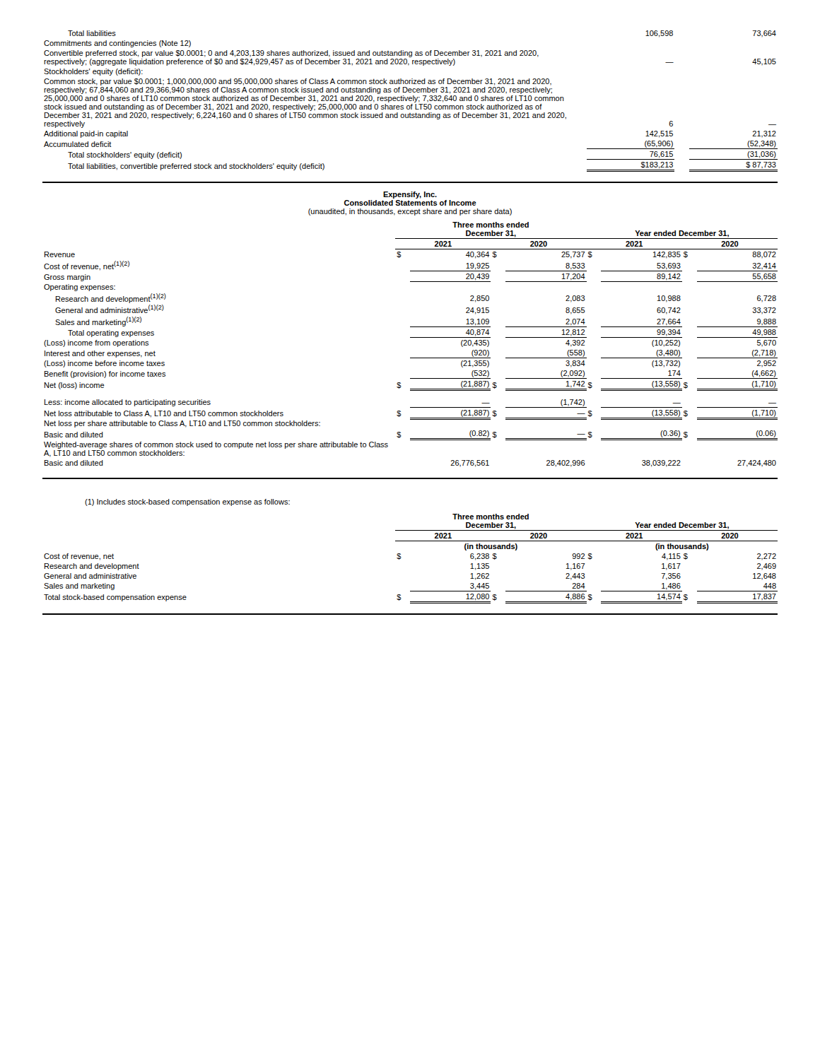| Total liabilities | | 106,598 | | 73,664 |
| Commitments and contingencies (Note 12) | | | | |
| Convertible preferred stock, par value $0.0001; 0 and 4,203,139 shares authorized, issued and outstanding as of December 31, 2021 and 2020, respectively; (aggregate liquidation preference of $0 and $24,929,457 as of December 31, 2021 and 2020, respectively) | | — | | 45,105 |
| Stockholders' equity (deficit): | | | | |
| Common stock, par value $0.0001; 1,000,000,000 and 95,000,000 shares of Class A common stock authorized as of December 31, 2021 and 2020, respectively; 67,844,060 and 29,366,940 shares of Class A common stock issued and outstanding as of December 31, 2021 and 2020, respectively; 25,000,000 and 0 shares of LT10 common stock authorized as of December 31, 2021 and 2020, respectively; 7,332,640 and 0 shares of LT10 common stock issued and outstanding as of December 31, 2021 and 2020, respectively; 25,000,000 and 0 shares of LT50 common stock authorized as of December 31, 2021 and 2020, respectively; 6,224,160 and 0 shares of LT50 common stock issued and outstanding as of December 31, 2021 and 2020, respectively | | 6 | | — |
| Additional paid-in capital | | 142,515 | | 21,312 |
| Accumulated deficit | | (65,906) | | (52,348) |
| Total stockholders' equity (deficit) | | 76,615 | | (31,036) |
| Total liabilities, convertible preferred stock and stockholders' equity (deficit) | | $183,213 | | $ 87,733 |
Expensify, Inc.
Consolidated Statements of Income
(unaudited, in thousands, except share and per share data)
| | Three months ended December 31, | Year ended December 31, |
| | 2021 | 2020 | 2021 | 2020 |
| Revenue | $ | 40,364 | $ | 25,737 | $ | 142,835 | $ | 88,072 |
| Cost of revenue, net (1)(2) | | 19,925 | | 8,533 | | 53,693 | | 32,414 |
| Gross margin | | 20,439 | | 17,204 | | 89,142 | | 55,658 |
| Operating expenses: | | | | | | | | |
| Research and development (1)(2) | | 2,850 | | 2,083 | | 10,988 | | 6,728 |
| General and administrative (1)(2) | | 24,915 | | 8,655 | | 60,742 | | 33,372 |
| Sales and marketing (1)(2) | | 13,109 | | 2,074 | | 27,664 | | 9,888 |
| Total operating expenses | | 40,874 | | 12,812 | | 99,394 | | 49,988 |
| (Loss) income from operations | | (20,435) | | 4,392 | | (10,252) | | 5,670 |
| Interest and other expenses, net | | (920) | | (558) | | (3,480) | | (2,718) |
| (Loss) income before income taxes | | (21,355) | | 3,834 | | (13,732) | | 2,952 |
| Benefit (provision) for income taxes | | (532) | | (2,092) | | 174 | | (4,662) |
| Net (loss) income | $ | (21,887) | $ | 1,742 | $ | (13,558) | $ | (1,710) |
| Less: income allocated to participating securities | | — | | (1,742) | | — | | — |
| Net loss attributable to Class A, LT10 and LT50 common stockholders | $ | (21,887) | $ | — | $ | (13,558) | $ | (1,710) |
| Net loss per share attributable to Class A, LT10 and LT50 common stockholders: | | | | | | | | |
| Basic and diluted | $ | (0.82) | $ | — | $ | (0.36) | $ | (0.06) |
| Weighted-average shares of common stock used to compute net loss per share attributable to Class A, LT10 and LT50 common stockholders: | | | | | | | | |
| Basic and diluted | | 26,776,561 | | 28,402,996 | | 38,039,222 | | 27,424,480 |
(1) Includes stock-based compensation expense as follows:
| | Three months ended December 31, | Year ended December 31, |
| | 2021 | 2020 | 2021 | 2020 |
| | (in thousands) | (in thousands) |
| Cost of revenue, net | $ | 6,238 | $ | 992 | $ | 4,115 | $ | 2,272 |
| Research and development | | 1,135 | | 1,167 | | 1,617 | | 2,469 |
| General and administrative | | 1,262 | | 2,443 | | 7,356 | | 12,648 |
| Sales and marketing | | 3,445 | | 284 | | 1,486 | | 448 |
| Total stock-based compensation expense | $ | 12,080 | $ | 4,886 | $ | 14,574 | $ | 17,837 |